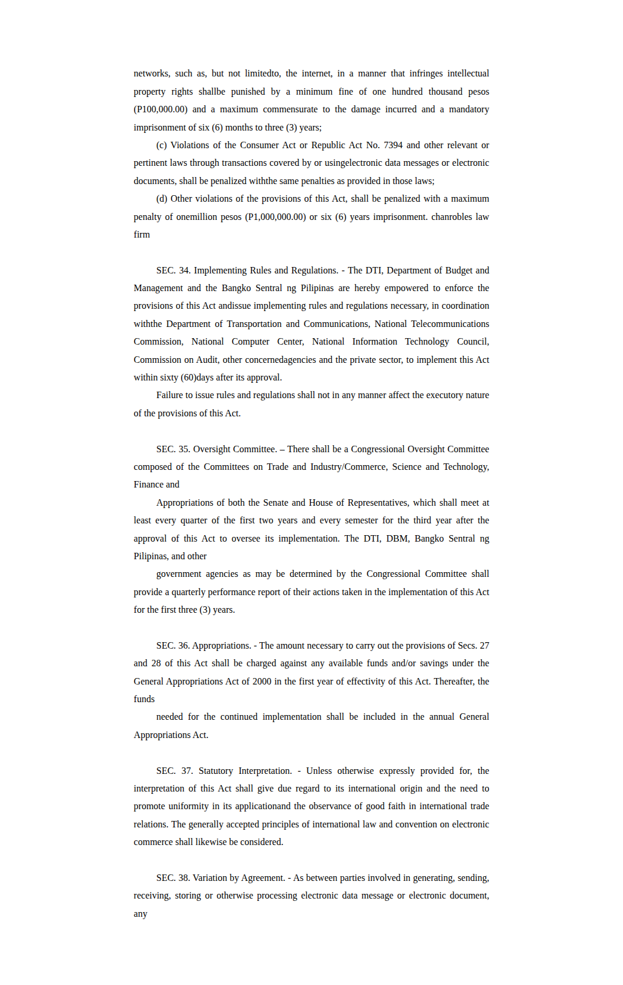networks, such as, but not limitedto, the internet, in a manner that infringes intellectual property rights shallbe punished by a minimum fine of one hundred thousand pesos (P100,000.00) and a maximum commensurate to the damage incurred and a mandatory imprisonment of six (6) months to three (3) years;
(c) Violations of the Consumer Act or Republic Act No. 7394 and other relevant or pertinent laws through transactions covered by or usingelectronic data messages or electronic documents, shall be penalized withthe same penalties as provided in those laws;
(d) Other violations of the provisions of this Act, shall be penalized with a maximum penalty of onemillion pesos (P1,000,000.00) or six (6) years imprisonment. chanrobles law firm
SEC. 34. Implementing Rules and Regulations. - The DTI, Department of Budget and Management and the Bangko Sentral ng Pilipinas are hereby empowered to enforce the provisions of this Act andissue implementing rules and regulations necessary, in coordination withthe Department of Transportation and Communications, National Telecommunications Commission, National Computer Center, National Information Technology Council, Commission on Audit, other concernedagencies and the private sector, to implement this Act within sixty (60)days after its approval.
Failure to issue rules and regulations shall not in any manner affect the executory nature of the provisions of this Act.
SEC. 35. Oversight Committee. – There shall be a Congressional Oversight Committee composed of the Committees on Trade and Industry/Commerce, Science and Technology, Finance and
Appropriations of both the Senate and House of Representatives, which shall meet at least every quarter of the first two years and every semester for the third year after the approval of this Act to oversee its implementation. The DTI, DBM, Bangko Sentral ng Pilipinas, and other
government agencies as may be determined by the Congressional Committee shall provide a quarterly performance report of their actions taken in the implementation of this Act for the first three (3) years.
SEC. 36. Appropriations. - The amount necessary to carry out the provisions of Secs. 27 and 28 of this Act shall be charged against any available funds and/or savings under the General Appropriations Act of 2000 in the first year of effectivity of this Act. Thereafter, the funds
needed for the continued implementation shall be included in the annual General Appropriations Act.
SEC. 37. Statutory Interpretation. - Unless otherwise expressly provided for, the interpretation of this Act shall give due regard to its international origin and the need to promote uniformity in its applicationand the observance of good faith in international trade relations. The generally accepted principles of international law and convention on electronic commerce shall likewise be considered.
SEC. 38. Variation by Agreement. - As between parties involved in generating, sending, receiving, storing or otherwise processing electronic data message or electronic document, any